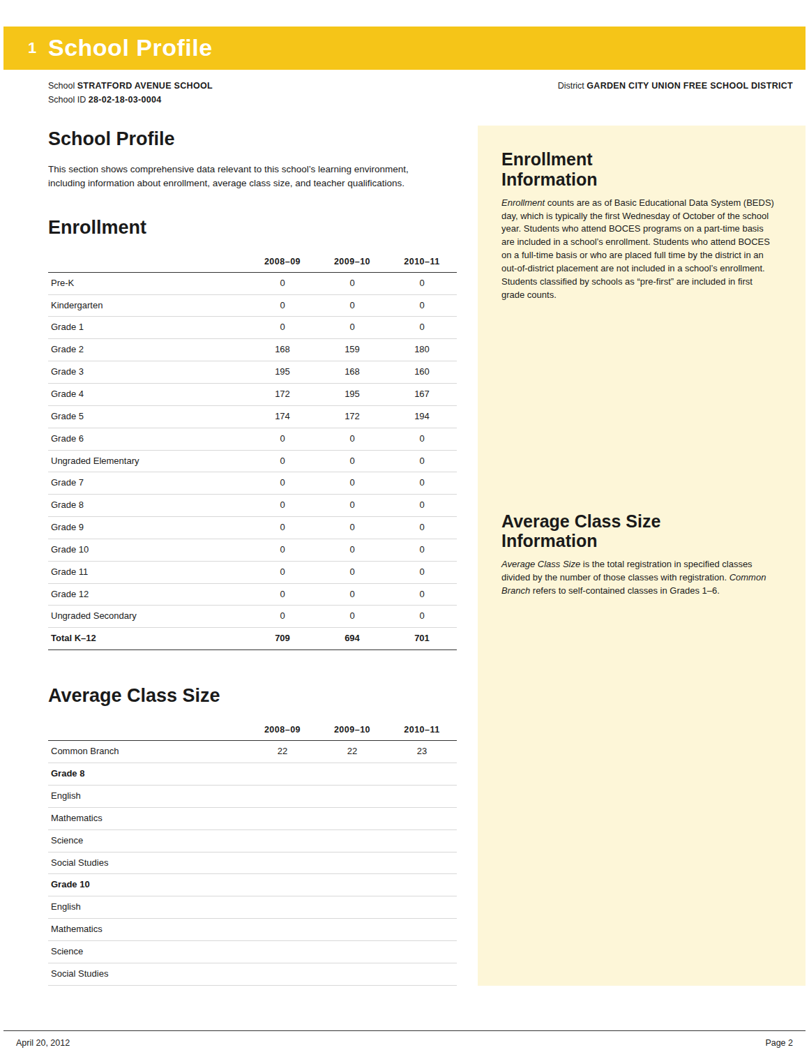1
School Profile
School STRATFORD AVENUE SCHOOL
School ID 28-02-18-03-0004
District GARDEN CITY UNION FREE SCHOOL DISTRICT
School Profile
This section shows comprehensive data relevant to this school’s learning environment, including information about enrollment, average class size, and teacher qualifications.
Enrollment
| | 2008–09 | 2009–10 | 2010–11 |
| --- | --- | --- | --- |
| Pre-K | 0 | 0 | 0 |
| Kindergarten | 0 | 0 | 0 |
| Grade 1 | 0 | 0 | 0 |
| Grade 2 | 168 | 159 | 180 |
| Grade 3 | 195 | 168 | 160 |
| Grade 4 | 172 | 195 | 167 |
| Grade 5 | 174 | 172 | 194 |
| Grade 6 | 0 | 0 | 0 |
| Ungraded Elementary | 0 | 0 | 0 |
| Grade 7 | 0 | 0 | 0 |
| Grade 8 | 0 | 0 | 0 |
| Grade 9 | 0 | 0 | 0 |
| Grade 10 | 0 | 0 | 0 |
| Grade 11 | 0 | 0 | 0 |
| Grade 12 | 0 | 0 | 0 |
| Ungraded Secondary | 0 | 0 | 0 |
| Total K–12 | 709 | 694 | 701 |
Average Class Size
| | 2008–09 | 2009–10 | 2010–11 |
| --- | --- | --- | --- |
| Common Branch | 22 | 22 | 23 |
| Grade 8 | | | |
| English | | | |
| Mathematics | | | |
| Science | | | |
| Social Studies | | | |
| Grade 10 | | | |
| English | | | |
| Mathematics | | | |
| Science | | | |
| Social Studies | | | |
Enrollment
Information
Enrollment counts are as of Basic Educational Data System (BEDS) day, which is typically the first Wednesday of October of the school year. Students who attend BOCES programs on a part-time basis are included in a school’s enrollment. Students who attend BOCES on a full-time basis or who are placed full time by the district in an out-of-district placement are not included in a school’s enrollment. Students classified by schools as “pre-first” are included in first grade counts.
Average Class Size
Information
Average Class Size is the total registration in specified classes divided by the number of those classes with registration. Common Branch refers to self-contained classes in Grades 1–6.
April 20, 2012
Page 2